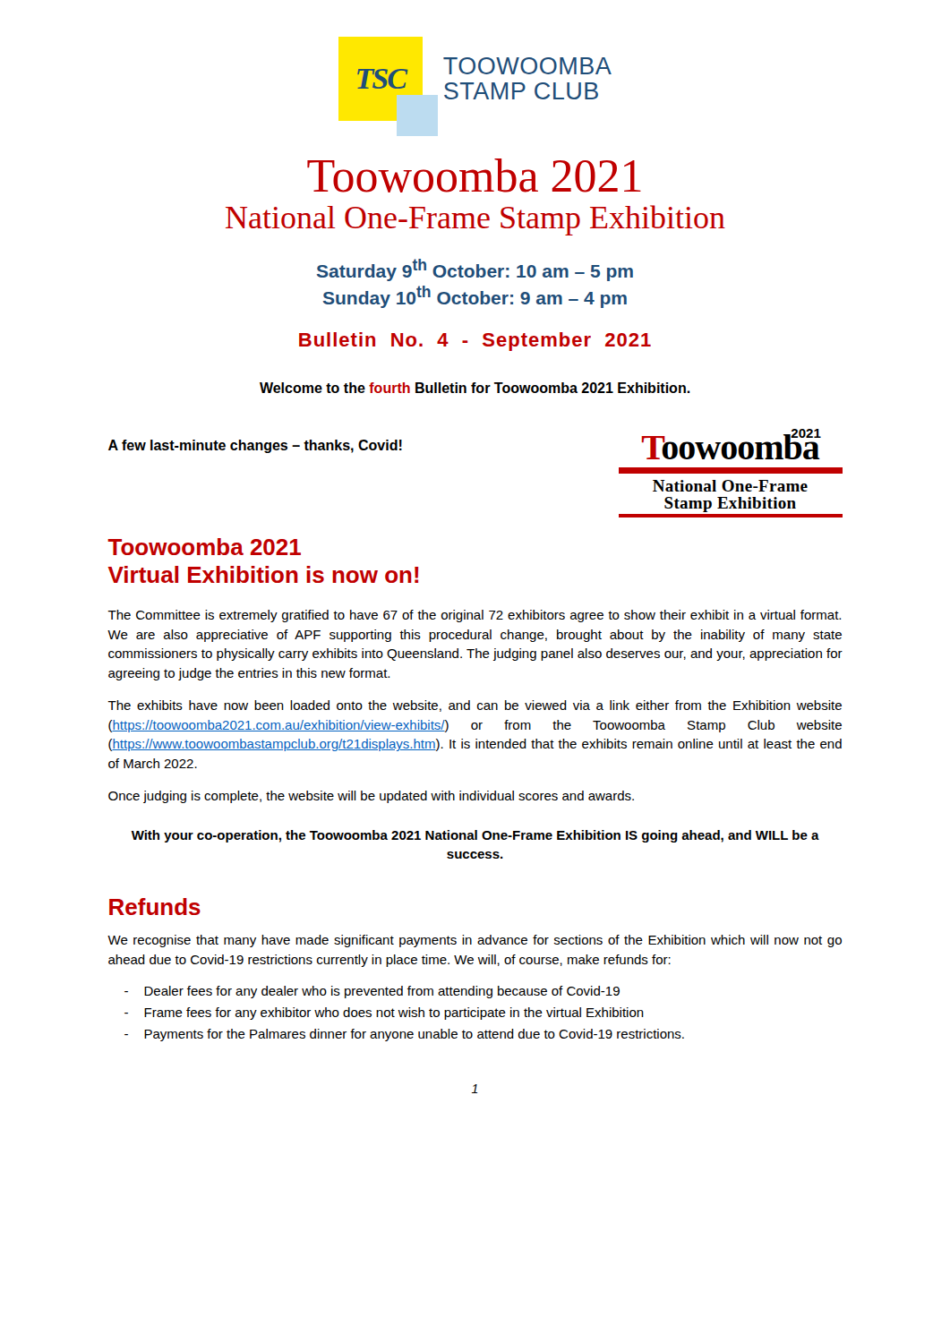| TSC | TOOWOOMBA STAMP CLUB |
Toowoomba 2021
National One-Frame Stamp Exhibition
Saturday 9th October: 10 am – 5 pm
Sunday 10th October: 9 am – 4 pm
Bulletin No. 4 - September 2021
Welcome to the fourth Bulletin for Toowoomba 2021 Exhibition.
A few last-minute changes – thanks, Covid!
Toowoomba 2021
National One-Frame
Stamp Exhibition
Toowoomba 2021
Virtual Exhibition is now on!
The Committee is extremely gratified to have 67 of the original 72 exhibitors agree to show their exhibit in a virtual format. We are also appreciative of APF supporting this procedural change, brought about by the inability of many state commissioners to physically carry exhibits into Queensland. The judging panel also deserves our, and your, appreciation for agreeing to judge the entries in this new format.
The exhibits have now been loaded onto the website, and can be viewed via a link either from the Exhibition website (https://toowoomba2021.com.au/exhibition/view-exhibits/) or from the Toowoomba Stamp Club website (https://www.toowoombastampclub.org/t21displays.htm). It is intended that the exhibits remain online until at least the end of March 2022.
Once judging is complete, the website will be updated with individual scores and awards.
With your co-operation, the Toowoomba 2021 National One-Frame Exhibition IS going ahead, and WILL be a success.
Refunds
We recognise that many have made significant payments in advance for sections of the Exhibition which will now not go ahead due to Covid-19 restrictions currently in place time. We will, of course, make refunds for:
Dealer fees for any dealer who is prevented from attending because of Covid-19
Frame fees for any exhibitor who does not wish to participate in the virtual Exhibition
Payments for the Palmares dinner for anyone unable to attend due to Covid-19 restrictions.
1